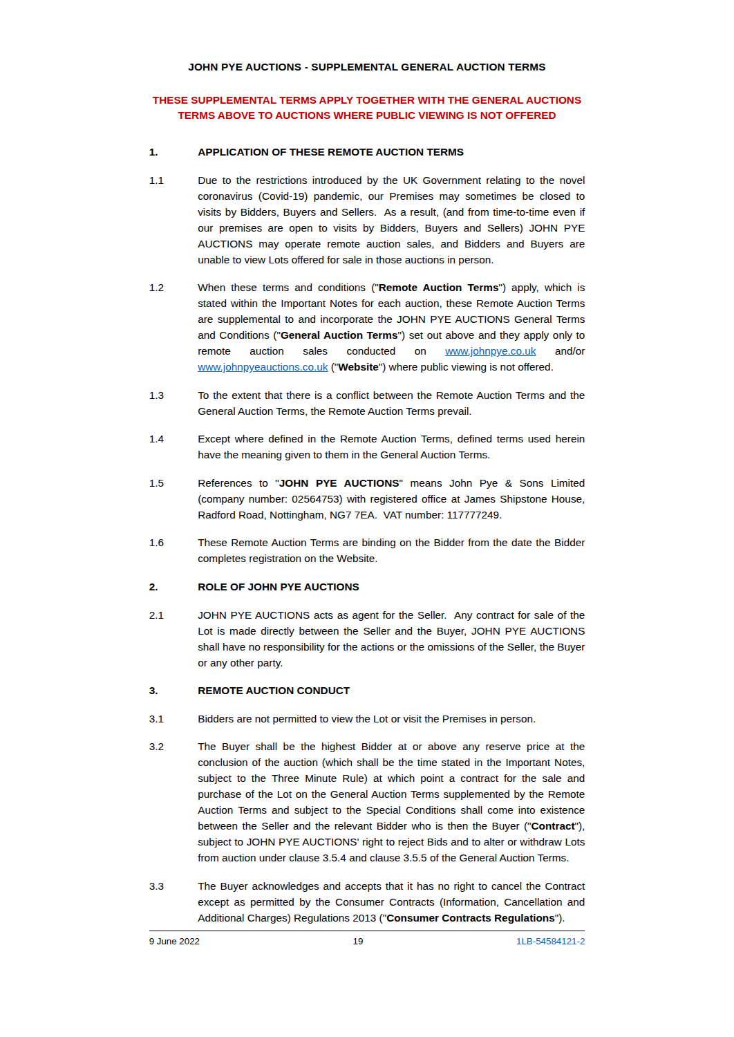JOHN PYE AUCTIONS - SUPPLEMENTAL GENERAL AUCTION TERMS
THESE SUPPLEMENTAL TERMS APPLY TOGETHER WITH THE GENERAL AUCTIONS
TERMS ABOVE TO AUCTIONS WHERE PUBLIC VIEWING IS NOT OFFERED
1.
APPLICATION OF THESE REMOTE AUCTION TERMS
1.1
Due to the restrictions introduced by the UK Government relating to the novel coronavirus (Covid-19) pandemic, our Premises may sometimes be closed to visits by Bidders, Buyers and Sellers. As a result, (and from time-to-time even if our premises are open to visits by Bidders, Buyers and Sellers) JOHN PYE AUCTIONS may operate remote auction sales, and Bidders and Buyers are unable to view Lots offered for sale in those auctions in person.
1.2
When these terms and conditions ("Remote Auction Terms") apply, which is stated within the Important Notes for each auction, these Remote Auction Terms are supplemental to and incorporate the JOHN PYE AUCTIONS General Terms and Conditions ("General Auction Terms") set out above and they apply only to remote auction sales conducted on www.johnpye.co.uk and/or www.johnpyeauctions.co.uk ("Website") where public viewing is not offered.
1.3
To the extent that there is a conflict between the Remote Auction Terms and the General Auction Terms, the Remote Auction Terms prevail.
1.4
Except where defined in the Remote Auction Terms, defined terms used herein have the meaning given to them in the General Auction Terms.
1.5
References to "JOHN PYE AUCTIONS" means John Pye & Sons Limited (company number: 02564753) with registered office at James Shipstone House, Radford Road, Nottingham, NG7 7EA. VAT number: 117777249.
1.6
These Remote Auction Terms are binding on the Bidder from the date the Bidder completes registration on the Website.
2.
ROLE OF JOHN PYE AUCTIONS
2.1
JOHN PYE AUCTIONS acts as agent for the Seller. Any contract for sale of the Lot is made directly between the Seller and the Buyer, JOHN PYE AUCTIONS shall have no responsibility for the actions or the omissions of the Seller, the Buyer or any other party.
3.
REMOTE AUCTION CONDUCT
3.1
Bidders are not permitted to view the Lot or visit the Premises in person.
3.2
The Buyer shall be the highest Bidder at or above any reserve price at the conclusion of the auction (which shall be the time stated in the Important Notes, subject to the Three Minute Rule) at which point a contract for the sale and purchase of the Lot on the General Auction Terms supplemented by the Remote Auction Terms and subject to the Special Conditions shall come into existence between the Seller and the relevant Bidder who is then the Buyer ("Contract"), subject to JOHN PYE AUCTIONS' right to reject Bids and to alter or withdraw Lots from auction under clause 3.5.4 and clause 3.5.5 of the General Auction Terms.
3.3
The Buyer acknowledges and accepts that it has no right to cancel the Contract except as permitted by the Consumer Contracts (Information, Cancellation and Additional Charges) Regulations 2013 ("Consumer Contracts Regulations").
9 June 2022
19
1LB-54584121-2